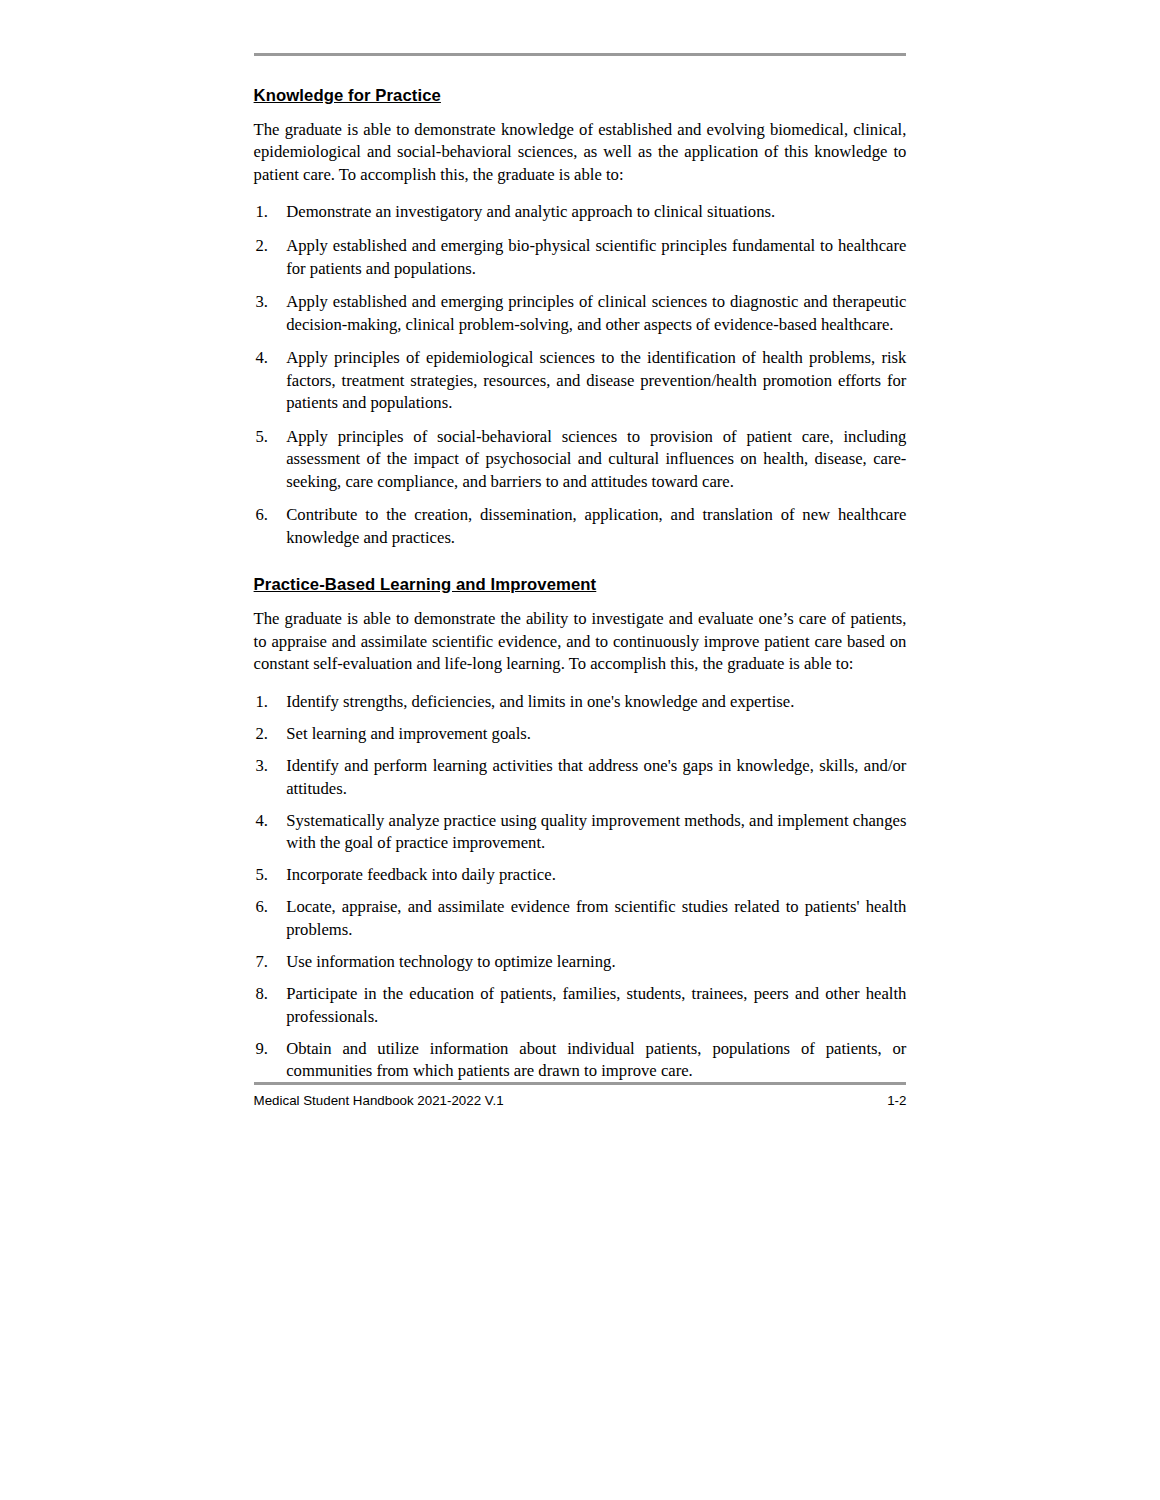Knowledge for Practice
The graduate is able to demonstrate knowledge of established and evolving biomedical, clinical, epidemiological and social-behavioral sciences, as well as the application of this knowledge to patient care. To accomplish this, the graduate is able to:
Demonstrate an investigatory and analytic approach to clinical situations.
Apply established and emerging bio-physical scientific principles fundamental to healthcare for patients and populations.
Apply established and emerging principles of clinical sciences to diagnostic and therapeutic decision-making, clinical problem-solving, and other aspects of evidence-based healthcare.
Apply principles of epidemiological sciences to the identification of health problems, risk factors, treatment strategies, resources, and disease prevention/health promotion efforts for patients and populations.
Apply principles of social-behavioral sciences to provision of patient care, including assessment of the impact of psychosocial and cultural influences on health, disease, care-seeking, care compliance, and barriers to and attitudes toward care.
Contribute to the creation, dissemination, application, and translation of new healthcare knowledge and practices.
Practice-Based Learning and Improvement
The graduate is able to demonstrate the ability to investigate and evaluate one’s care of patients, to appraise and assimilate scientific evidence, and to continuously improve patient care based on constant self-evaluation and life-long learning. To accomplish this, the graduate is able to:
Identify strengths, deficiencies, and limits in one's knowledge and expertise.
Set learning and improvement goals.
Identify and perform learning activities that address one's gaps in knowledge, skills, and/or attitudes.
Systematically analyze practice using quality improvement methods, and implement changes with the goal of practice improvement.
Incorporate feedback into daily practice.
Locate, appraise, and assimilate evidence from scientific studies related to patients' health problems.
Use information technology to optimize learning.
Participate in the education of patients, families, students, trainees, peers and other health professionals.
Obtain and utilize information about individual patients, populations of patients, or communities from which patients are drawn to improve care.
Medical Student Handbook 2021-2022 V.1 1-2